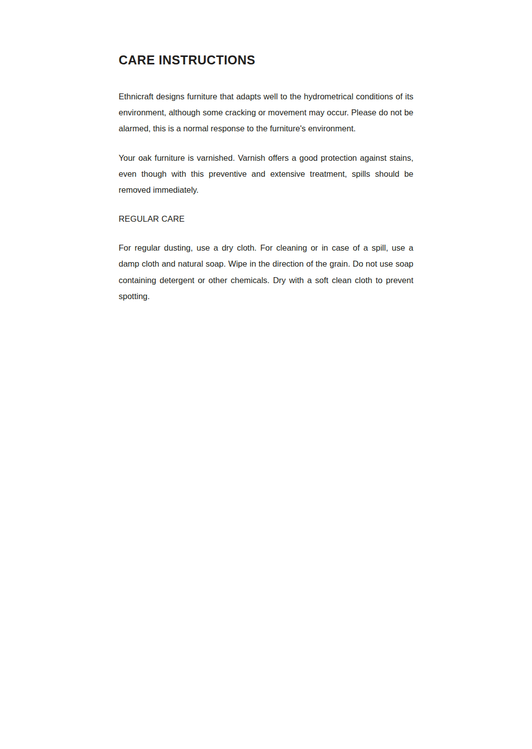CARE INSTRUCTIONS
Ethnicraft designs furniture that adapts well to the hydrometrical conditions of its environment, although some cracking or movement may occur. Please do not be alarmed, this is a normal response to the furniture's environment.
Your oak furniture is varnished. Varnish offers a good protection against stains, even though with this preventive and extensive treatment, spills should be removed immediately.
REGULAR CARE
For regular dusting, use a dry cloth. For cleaning or in case of a spill, use a damp cloth and natural soap. Wipe in the direction of the grain. Do not use soap containing detergent or other chemicals. Dry with a soft clean cloth to prevent spotting.